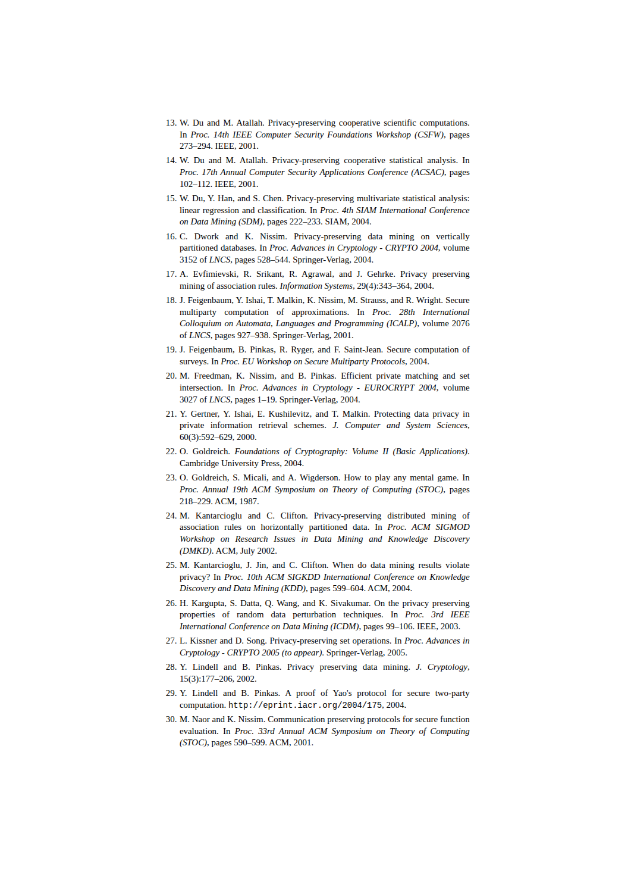W. Du and M. Atallah. Privacy-preserving cooperative scientific computations. In Proc. 14th IEEE Computer Security Foundations Workshop (CSFW), pages 273–294. IEEE, 2001.
W. Du and M. Atallah. Privacy-preserving cooperative statistical analysis. In Proc. 17th Annual Computer Security Applications Conference (ACSAC), pages 102–112. IEEE, 2001.
W. Du, Y. Han, and S. Chen. Privacy-preserving multivariate statistical analysis: linear regression and classification. In Proc. 4th SIAM International Conference on Data Mining (SDM), pages 222–233. SIAM, 2004.
C. Dwork and K. Nissim. Privacy-preserving data mining on vertically partitioned databases. In Proc. Advances in Cryptology - CRYPTO 2004, volume 3152 of LNCS, pages 528–544. Springer-Verlag, 2004.
A. Evfimievski, R. Srikant, R. Agrawal, and J. Gehrke. Privacy preserving mining of association rules. Information Systems, 29(4):343–364, 2004.
J. Feigenbaum, Y. Ishai, T. Malkin, K. Nissim, M. Strauss, and R. Wright. Secure multiparty computation of approximations. In Proc. 28th International Colloquium on Automata, Languages and Programming (ICALP), volume 2076 of LNCS, pages 927–938. Springer-Verlag, 2001.
J. Feigenbaum, B. Pinkas, R. Ryger, and F. Saint-Jean. Secure computation of surveys. In Proc. EU Workshop on Secure Multiparty Protocols, 2004.
M. Freedman, K. Nissim, and B. Pinkas. Efficient private matching and set intersection. In Proc. Advances in Cryptology - EUROCRYPT 2004, volume 3027 of LNCS, pages 1–19. Springer-Verlag, 2004.
Y. Gertner, Y. Ishai, E. Kushilevitz, and T. Malkin. Protecting data privacy in private information retrieval schemes. J. Computer and System Sciences, 60(3):592–629, 2000.
O. Goldreich. Foundations of Cryptography: Volume II (Basic Applications). Cambridge University Press, 2004.
O. Goldreich, S. Micali, and A. Wigderson. How to play any mental game. In Proc. Annual 19th ACM Symposium on Theory of Computing (STOC), pages 218–229. ACM, 1987.
M. Kantarcioglu and C. Clifton. Privacy-preserving distributed mining of association rules on horizontally partitioned data. In Proc. ACM SIGMOD Workshop on Research Issues in Data Mining and Knowledge Discovery (DMKD). ACM, July 2002.
M. Kantarcioglu, J. Jin, and C. Clifton. When do data mining results violate privacy? In Proc. 10th ACM SIGKDD International Conference on Knowledge Discovery and Data Mining (KDD), pages 599–604. ACM, 2004.
H. Kargupta, S. Datta, Q. Wang, and K. Sivakumar. On the privacy preserving properties of random data perturbation techniques. In Proc. 3rd IEEE International Conference on Data Mining (ICDM), pages 99–106. IEEE, 2003.
L. Kissner and D. Song. Privacy-preserving set operations. In Proc. Advances in Cryptology - CRYPTO 2005 (to appear). Springer-Verlag, 2005.
Y. Lindell and B. Pinkas. Privacy preserving data mining. J. Cryptology, 15(3):177–206, 2002.
Y. Lindell and B. Pinkas. A proof of Yao's protocol for secure two-party computation. http://eprint.iacr.org/2004/175, 2004.
M. Naor and K. Nissim. Communication preserving protocols for secure function evaluation. In Proc. 33rd Annual ACM Symposium on Theory of Computing (STOC), pages 590–599. ACM, 2001.